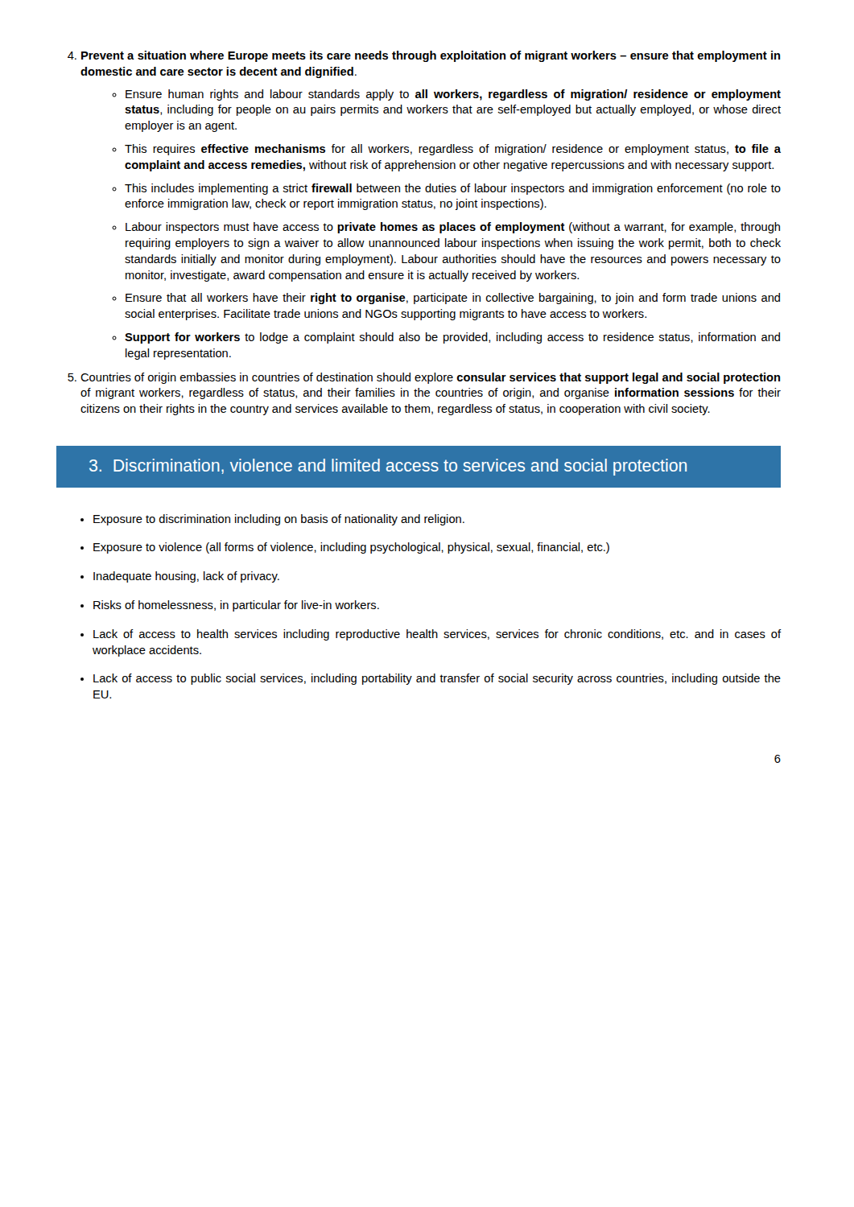Prevent a situation where Europe meets its care needs through exploitation of migrant workers – ensure that employment in domestic and care sector is decent and dignified.
Ensure human rights and labour standards apply to all workers, regardless of migration/ residence or employment status, including for people on au pairs permits and workers that are self-employed but actually employed, or whose direct employer is an agent.
This requires effective mechanisms for all workers, regardless of migration/ residence or employment status, to file a complaint and access remedies, without risk of apprehension or other negative repercussions and with necessary support.
This includes implementing a strict firewall between the duties of labour inspectors and immigration enforcement (no role to enforce immigration law, check or report immigration status, no joint inspections).
Labour inspectors must have access to private homes as places of employment (without a warrant, for example, through requiring employers to sign a waiver to allow unannounced labour inspections when issuing the work permit, both to check standards initially and monitor during employment). Labour authorities should have the resources and powers necessary to monitor, investigate, award compensation and ensure it is actually received by workers.
Ensure that all workers have their right to organise, participate in collective bargaining, to join and form trade unions and social enterprises. Facilitate trade unions and NGOs supporting migrants to have access to workers.
Support for workers to lodge a complaint should also be provided, including access to residence status, information and legal representation.
Countries of origin embassies in countries of destination should explore consular services that support legal and social protection of migrant workers, regardless of status, and their families in the countries of origin, and organise information sessions for their citizens on their rights in the country and services available to them, regardless of status, in cooperation with civil society.
3. Discrimination, violence and limited access to services and social protection
Exposure to discrimination including on basis of nationality and religion.
Exposure to violence (all forms of violence, including psychological, physical, sexual, financial, etc.)
Inadequate housing, lack of privacy.
Risks of homelessness, in particular for live-in workers.
Lack of access to health services including reproductive health services, services for chronic conditions, etc. and in cases of workplace accidents.
Lack of access to public social services, including portability and transfer of social security across countries, including outside the EU.
6